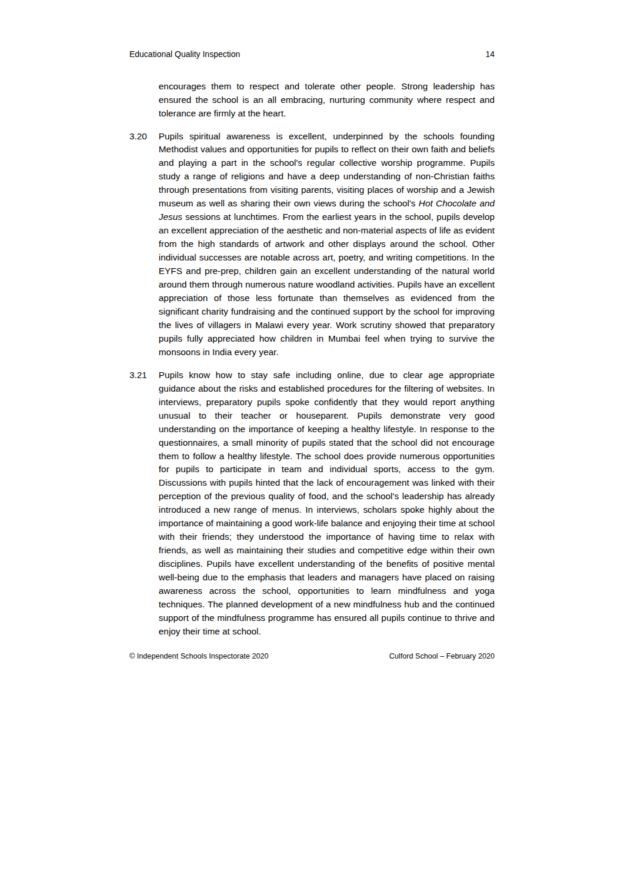Educational Quality Inspection
14
encourages them to respect and tolerate other people. Strong leadership has ensured the school is an all embracing, nurturing community where respect and tolerance are firmly at the heart.
3.20
Pupils spiritual awareness is excellent, underpinned by the schools founding Methodist values and opportunities for pupils to reflect on their own faith and beliefs and playing a part in the school's regular collective worship programme. Pupils study a range of religions and have a deep understanding of non-Christian faiths through presentations from visiting parents, visiting places of worship and a Jewish museum as well as sharing their own views during the school's Hot Chocolate and Jesus sessions at lunchtimes. From the earliest years in the school, pupils develop an excellent appreciation of the aesthetic and non-material aspects of life as evident from the high standards of artwork and other displays around the school. Other individual successes are notable across art, poetry, and writing competitions. In the EYFS and pre-prep, children gain an excellent understanding of the natural world around them through numerous nature woodland activities. Pupils have an excellent appreciation of those less fortunate than themselves as evidenced from the significant charity fundraising and the continued support by the school for improving the lives of villagers in Malawi every year. Work scrutiny showed that preparatory pupils fully appreciated how children in Mumbai feel when trying to survive the monsoons in India every year.
3.21
Pupils know how to stay safe including online, due to clear age appropriate guidance about the risks and established procedures for the filtering of websites. In interviews, preparatory pupils spoke confidently that they would report anything unusual to their teacher or houseparent. Pupils demonstrate very good understanding on the importance of keeping a healthy lifestyle. In response to the questionnaires, a small minority of pupils stated that the school did not encourage them to follow a healthy lifestyle. The school does provide numerous opportunities for pupils to participate in team and individual sports, access to the gym. Discussions with pupils hinted that the lack of encouragement was linked with their perception of the previous quality of food, and the school's leadership has already introduced a new range of menus. In interviews, scholars spoke highly about the importance of maintaining a good work-life balance and enjoying their time at school with their friends; they understood the importance of having time to relax with friends, as well as maintaining their studies and competitive edge within their own disciplines. Pupils have excellent understanding of the benefits of positive mental well-being due to the emphasis that leaders and managers have placed on raising awareness across the school, opportunities to learn mindfulness and yoga techniques. The planned development of a new mindfulness hub and the continued support of the mindfulness programme has ensured all pupils continue to thrive and enjoy their time at school.
© Independent Schools Inspectorate 2020
Culford School – February 2020